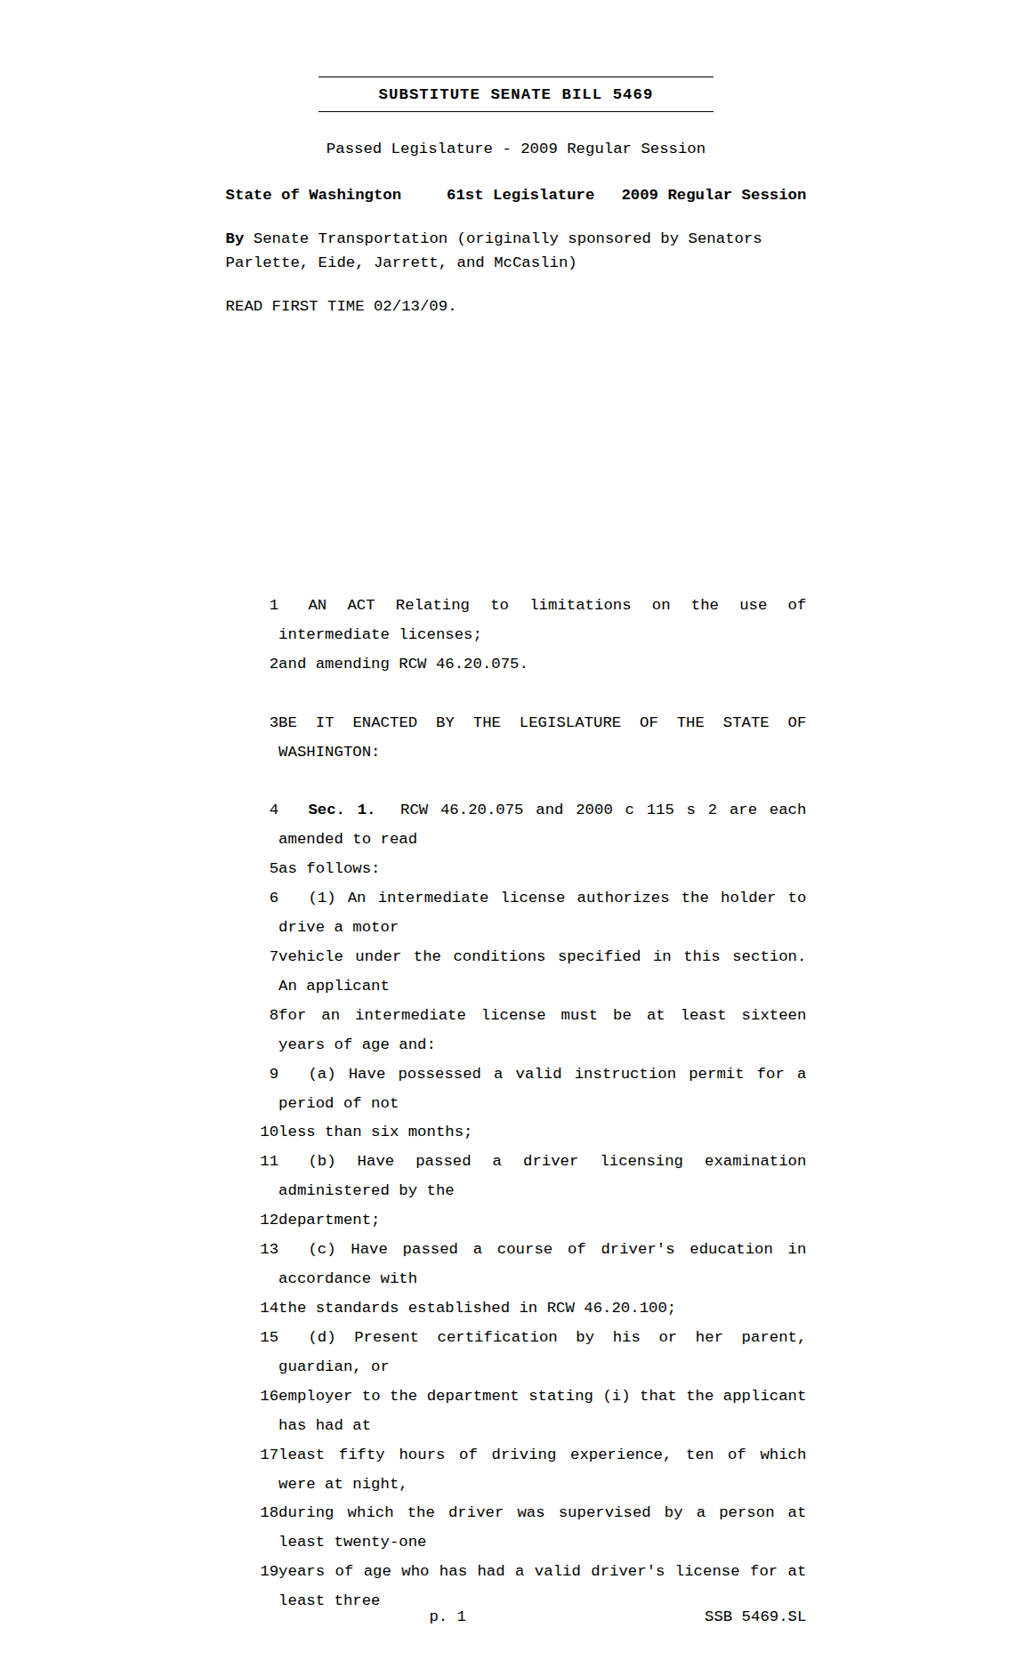SUBSTITUTE SENATE BILL 5469
Passed Legislature - 2009 Regular Session
State of Washington 61st Legislature 2009 Regular Session
By Senate Transportation (originally sponsored by Senators Parlette, Eide, Jarrett, and McCaslin)
READ FIRST TIME 02/13/09.
| 1 | AN ACT Relating to limitations on the use of intermediate licenses; |
| 2 | and amending RCW 46.20.075. |
| 3 | BE IT ENACTED BY THE LEGISLATURE OF THE STATE OF WASHINGTON: |
| 4 | Sec. 1. RCW 46.20.075 and 2000 c 115 s 2 are each amended to read |
| 5 | as follows: |
| 6 | (1) An intermediate license authorizes the holder to drive a motor |
| 7 | vehicle under the conditions specified in this section. An applicant |
| 8 | for an intermediate license must be at least sixteen years of age and: |
| 9 | (a) Have possessed a valid instruction permit for a period of not |
| 10 | less than six months; |
| 11 | (b) Have passed a driver licensing examination administered by the |
| 12 | department; |
| 13 | (c) Have passed a course of driver's education in accordance with |
| 14 | the standards established in RCW 46.20.100; |
| 15 | (d) Present certification by his or her parent, guardian, or |
| 16 | employer to the department stating (i) that the applicant has had at |
| 17 | least fifty hours of driving experience, ten of which were at night, |
| 18 | during which the driver was supervised by a person at least twenty-one |
| 19 | years of age who has had a valid driver's license for at least three |
p. 1 SSB 5469.SL